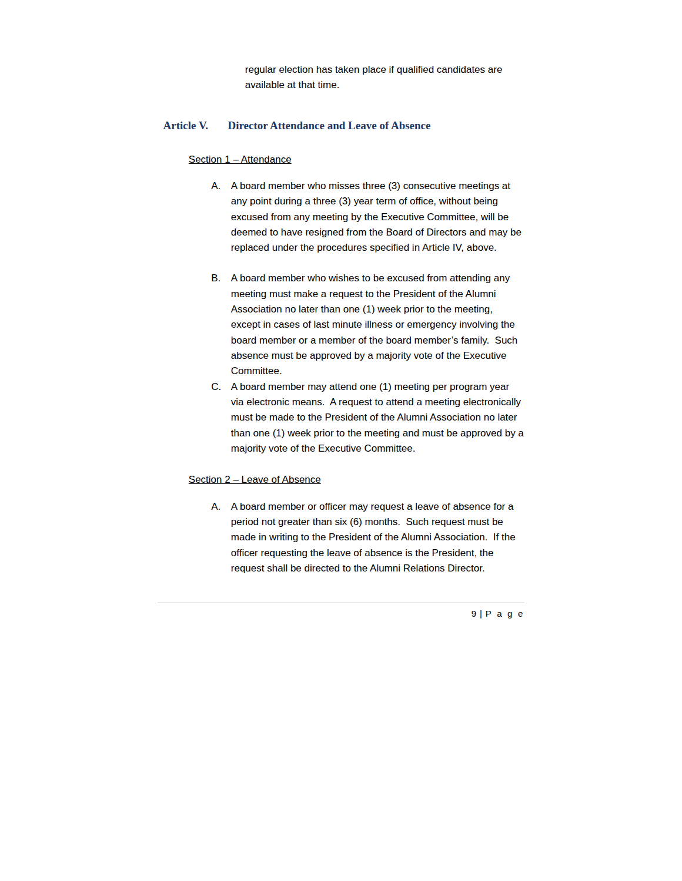regular election has taken place if qualified candidates are available at that time.
Article V. Director Attendance and Leave of Absence
Section 1 – Attendance
A. A board member who misses three (3) consecutive meetings at any point during a three (3) year term of office, without being excused from any meeting by the Executive Committee, will be deemed to have resigned from the Board of Directors and may be replaced under the procedures specified in Article IV, above.
B. A board member who wishes to be excused from attending any meeting must make a request to the President of the Alumni Association no later than one (1) week prior to the meeting, except in cases of last minute illness or emergency involving the board member or a member of the board member’s family. Such absence must be approved by a majority vote of the Executive Committee.
C. A board member may attend one (1) meeting per program year via electronic means. A request to attend a meeting electronically must be made to the President of the Alumni Association no later than one (1) week prior to the meeting and must be approved by a majority vote of the Executive Committee.
Section 2 – Leave of Absence
A. A board member or officer may request a leave of absence for a period not greater than six (6) months. Such request must be made in writing to the President of the Alumni Association. If the officer requesting the leave of absence is the President, the request shall be directed to the Alumni Relations Director.
9 | P a g e